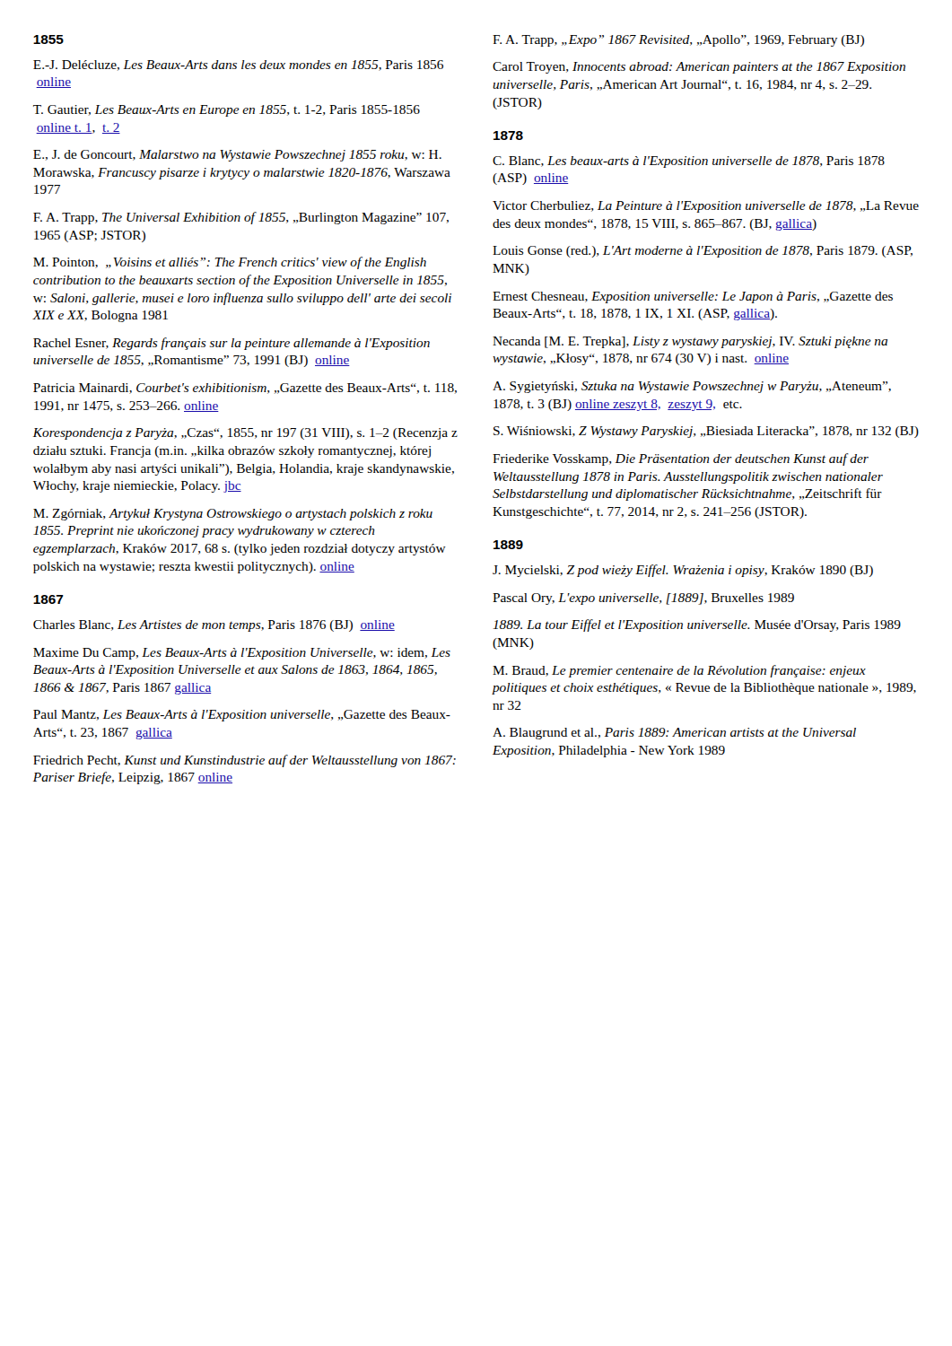1855
E.-J. Delécluze, Les Beaux-Arts dans les deux mondes en 1855, Paris 1856 online
T. Gautier, Les Beaux-Arts en Europe en 1855, t. 1-2, Paris 1855-1856 online t. 1, t. 2
E., J. de Goncourt, Malarstwo na Wystawie Powszechnej 1855 roku, w: H. Morawska, Francuscy pisarze i krytycy o malarstwie 1820-1876, Warszawa 1977
F. A. Trapp, The Universal Exhibition of 1855, „Burlington Magazine” 107, 1965 (ASP; JSTOR)
M. Pointon, „Voisins et alliés”: The French critics' view of the English contribution to the beauxarts section of the Exposition Universelle in 1855, w: Saloni, gallerie, musei e loro influenza sullo sviluppo dell' arte dei secoli XIX e XX, Bologna 1981
Rachel Esner, Regards français sur la peinture allemande à l'Exposition universelle de 1855, „Romantisme” 73, 1991 (BJ) online
Patricia Mainardi, Courbet's exhibitionism, „Gazette des Beaux-Arts“, t. 118, 1991, nr 1475, s. 253–266. online
Korespondencja z Paryża, „Czas“, 1855, nr 197 (31 VIII), s. 1–2 (Recenzja z działu sztuki. Francja (m.in. „kilka obrazów szkoły romantycznej, której wolałbym aby nasi artyści unikali”), Belgia, Holandia, kraje skandynawskie, Włochy, kraje niemieckie, Polacy. jbc
M. Zgórniak, Artykuł Krystyna Ostrowskiego o artystach polskich z roku 1855. Preprint nie ukończonej pracy wydrukowany w czterech egzemplarzach, Kraków 2017, 68 s. (tylko jeden rozdział dotyczy artystów polskich na wystawie; reszta kwestii politycznych). online
1867
Charles Blanc, Les Artistes de mon temps, Paris 1876 (BJ) online
Maxime Du Camp, Les Beaux-Arts à l'Exposition Universelle, w: idem, Les Beaux-Arts à l'Exposition Universelle et aux Salons de 1863, 1864, 1865, 1866 & 1867, Paris 1867 gallica
Paul Mantz, Les Beaux-Arts à l'Exposition universelle, „Gazette des Beaux-Arts“, t. 23, 1867 gallica
Friedrich Pecht, Kunst und Kunstindustrie auf der Weltausstellung von 1867: Pariser Briefe, Leipzig, 1867 online
F. A. Trapp, „Expo” 1867 Revisited, „Apollo”, 1969, February (BJ)
Carol Troyen, Innocents abroad: American painters at the 1867 Exposition universelle, Paris, „American Art Journal“, t. 16, 1984, nr 4, s. 2–29. (JSTOR)
1878
C. Blanc, Les beaux-arts à l'Exposition universelle de 1878, Paris 1878 (ASP) online
Victor Cherbuliez, La Peinture à l'Exposition universelle de 1878, „La Revue des deux mondes“, 1878, 15 VIII, s. 865–867. (BJ, gallica)
Louis Gonse (red.), L'Art moderne à l'Exposition de 1878, Paris 1879. (ASP, MNK)
Ernest Chesneau, Exposition universelle: Le Japon à Paris, „Gazette des Beaux-Arts“, t. 18, 1878, 1 IX, 1 XI. (ASP, gallica).
Necanda [M. E. Trepka], Listy z wystawy paryskiej, IV. Sztuki piękne na wystawie, „Kłosy“, 1878, nr 674 (30 V) i nast. online
A. Sygietyński, Sztuka na Wystawie Powszechnej w Paryżu, „Ateneum”, 1878, t. 3 (BJ) online zeszyt 8, zeszyt 9, etc.
S. Wiśniowski, Z Wystawy Paryskiej, „Biesiada Literacka”, 1878, nr 132 (BJ)
Friederike Vosskamp, Die Präsentation der deutschen Kunst auf der Weltausstellung 1878 in Paris. Ausstellungspolitik zwischen nationaler Selbstdarstellung und diplomatischer Rücksichtnahme, „Zeitschrift für Kunstgeschichte“, t. 77, 2014, nr 2, s. 241–256 (JSTOR).
1889
J. Mycielski, Z pod wieży Eiffel. Wrażenia i opisy, Kraków 1890 (BJ)
Pascal Ory, L'expo universelle, [1889], Bruxelles 1989
1889. La tour Eiffel et l'Exposition universelle. Musée d'Orsay, Paris 1989 (MNK)
M. Braud, Le premier centenaire de la Révolution française: enjeux politiques et choix esthétiques, « Revue de la Bibliothèque nationale », 1989, nr 32
A. Blaugrund et al., Paris 1889: American artists at the Universal Exposition, Philadelphia - New York 1989